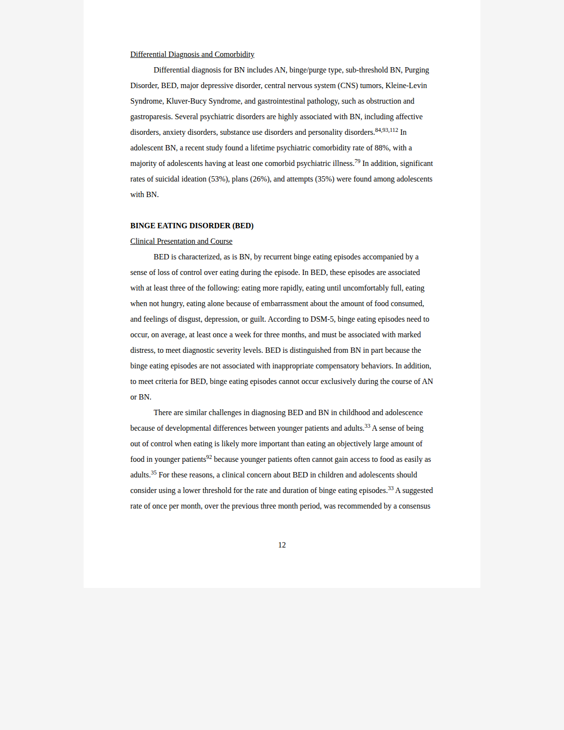Differential Diagnosis and Comorbidity
Differential diagnosis for BN includes AN, binge/purge type, sub-threshold BN, Purging Disorder, BED, major depressive disorder, central nervous system (CNS) tumors, Kleine-Levin Syndrome, Kluver-Bucy Syndrome, and gastrointestinal pathology, such as obstruction and gastroparesis. Several psychiatric disorders are highly associated with BN, including affective disorders, anxiety disorders, substance use disorders and personality disorders.84,93,112 In adolescent BN, a recent study found a lifetime psychiatric comorbidity rate of 88%, with a majority of adolescents having at least one comorbid psychiatric illness.79 In addition, significant rates of suicidal ideation (53%), plans (26%), and attempts (35%) were found among adolescents with BN.
BINGE EATING DISORDER (BED)
Clinical Presentation and Course
BED is characterized, as is BN, by recurrent binge eating episodes accompanied by a sense of loss of control over eating during the episode. In BED, these episodes are associated with at least three of the following: eating more rapidly, eating until uncomfortably full, eating when not hungry, eating alone because of embarrassment about the amount of food consumed, and feelings of disgust, depression, or guilt. According to DSM-5, binge eating episodes need to occur, on average, at least once a week for three months, and must be associated with marked distress, to meet diagnostic severity levels. BED is distinguished from BN in part because the binge eating episodes are not associated with inappropriate compensatory behaviors. In addition, to meet criteria for BED, binge eating episodes cannot occur exclusively during the course of AN or BN.
There are similar challenges in diagnosing BED and BN in childhood and adolescence because of developmental differences between younger patients and adults.33 A sense of being out of control when eating is likely more important than eating an objectively large amount of food in younger patients92 because younger patients often cannot gain access to food as easily as adults.35 For these reasons, a clinical concern about BED in children and adolescents should consider using a lower threshold for the rate and duration of binge eating episodes.33 A suggested rate of once per month, over the previous three month period, was recommended by a consensus
12